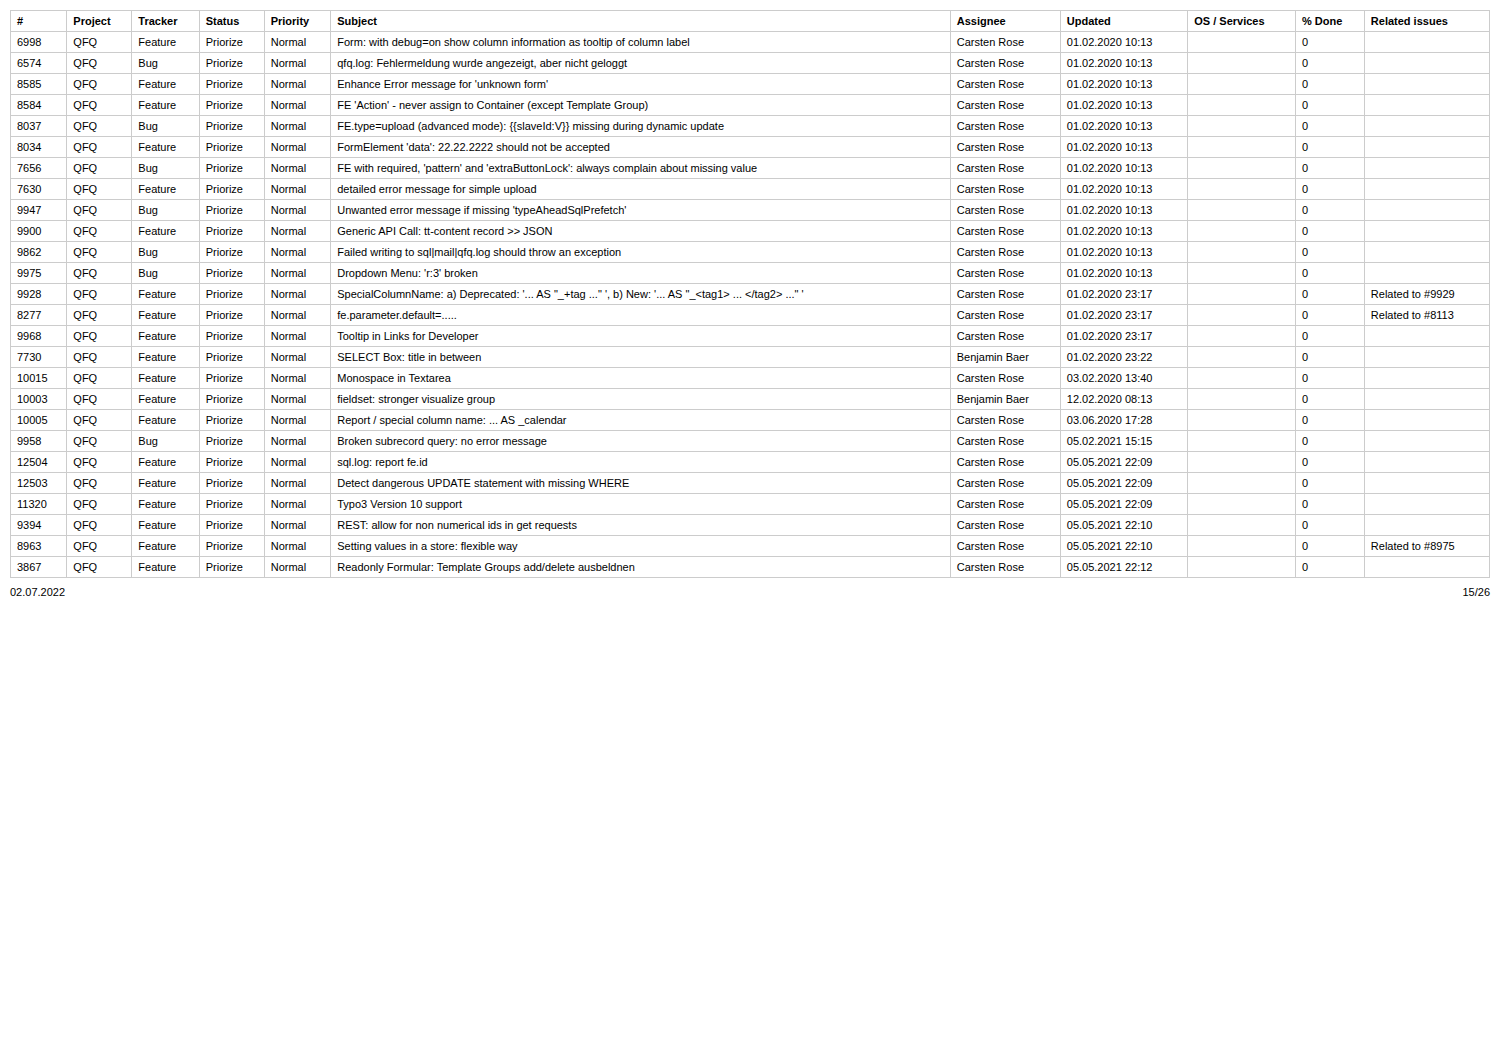| # | Project | Tracker | Status | Priority | Subject | Assignee | Updated | OS / Services | % Done | Related issues |
| --- | --- | --- | --- | --- | --- | --- | --- | --- | --- | --- |
| 6998 | QFQ | Feature | Priorize | Normal | Form: with debug=on show column information as tooltip of column label | Carsten Rose | 01.02.2020 10:13 | | 0 | |
| 6574 | QFQ | Bug | Priorize | Normal | qfq.log: Fehlermeldung wurde angezeigt, aber nicht geloggt | Carsten Rose | 01.02.2020 10:13 | | 0 | |
| 8585 | QFQ | Feature | Priorize | Normal | Enhance Error message for 'unknown form' | Carsten Rose | 01.02.2020 10:13 | | 0 | |
| 8584 | QFQ | Feature | Priorize | Normal | FE 'Action' - never assign to Container (except Template Group) | Carsten Rose | 01.02.2020 10:13 | | 0 | |
| 8037 | QFQ | Bug | Priorize | Normal | FE.type=upload (advanced mode): {{slaveId:V}} missing during dynamic update | Carsten Rose | 01.02.2020 10:13 | | 0 | |
| 8034 | QFQ | Feature | Priorize | Normal | FormElement 'data': 22.22.2222 should not be accepted | Carsten Rose | 01.02.2020 10:13 | | 0 | |
| 7656 | QFQ | Bug | Priorize | Normal | FE with required, 'pattern' and 'extraButtonLock': always complain about missing value | Carsten Rose | 01.02.2020 10:13 | | 0 | |
| 7630 | QFQ | Feature | Priorize | Normal | detailed error message for simple upload | Carsten Rose | 01.02.2020 10:13 | | 0 | |
| 9947 | QFQ | Bug | Priorize | Normal | Unwanted error message if missing 'typeAheadSqlPrefetch' | Carsten Rose | 01.02.2020 10:13 | | 0 | |
| 9900 | QFQ | Feature | Priorize | Normal | Generic API Call: tt-content record >> JSON | Carsten Rose | 01.02.2020 10:13 | | 0 | |
| 9862 | QFQ | Bug | Priorize | Normal | Failed writing to sql/mail/qfq.log should throw an exception | Carsten Rose | 01.02.2020 10:13 | | 0 | |
| 9975 | QFQ | Bug | Priorize | Normal | Dropdown Menu: 'r:3' broken | Carsten Rose | 01.02.2020 10:13 | | 0 | |
| 9928 | QFQ | Feature | Priorize | Normal | SpecialColumnName: a) Deprecated: '... AS "_+tag ..." ', b) New: '... AS "_<tag1> ... </tag2> ..." ' | Carsten Rose | 01.02.2020 23:17 | | 0 | Related to #9929 |
| 8277 | QFQ | Feature | Priorize | Normal | fe.parameter.default=..... | Carsten Rose | 01.02.2020 23:17 | | 0 | Related to #8113 |
| 9968 | QFQ | Feature | Priorize | Normal | Tooltip in Links for Developer | Carsten Rose | 01.02.2020 23:17 | | 0 | |
| 7730 | QFQ | Feature | Priorize | Normal | SELECT Box: title in between | Benjamin Baer | 01.02.2020 23:22 | | 0 | |
| 10015 | QFQ | Feature | Priorize | Normal | Monospace in Textarea | Carsten Rose | 03.02.2020 13:40 | | 0 | |
| 10003 | QFQ | Feature | Priorize | Normal | fieldset: stronger visualize group | Benjamin Baer | 12.02.2020 08:13 | | 0 | |
| 10005 | QFQ | Feature | Priorize | Normal | Report / special column name: ... AS _calendar | Carsten Rose | 03.06.2020 17:28 | | 0 | |
| 9958 | QFQ | Bug | Priorize | Normal | Broken subrecord query: no error message | Carsten Rose | 05.02.2021 15:15 | | 0 | |
| 12504 | QFQ | Feature | Priorize | Normal | sql.log: report fe.id | Carsten Rose | 05.05.2021 22:09 | | 0 | |
| 12503 | QFQ | Feature | Priorize | Normal | Detect dangerous UPDATE statement with missing WHERE | Carsten Rose | 05.05.2021 22:09 | | 0 | |
| 11320 | QFQ | Feature | Priorize | Normal | Typo3 Version 10 support | Carsten Rose | 05.05.2021 22:09 | | 0 | |
| 9394 | QFQ | Feature | Priorize | Normal | REST: allow for non numerical ids in get requests | Carsten Rose | 05.05.2021 22:10 | | 0 | |
| 8963 | QFQ | Feature | Priorize | Normal | Setting values in a store: flexible way | Carsten Rose | 05.05.2021 22:10 | | 0 | Related to #8975 |
| 3867 | QFQ | Feature | Priorize | Normal | Readonly Formular: Template Groups add/delete ausbeldnen | Carsten Rose | 05.05.2021 22:12 | | 0 | |
02.07.2022 15/26